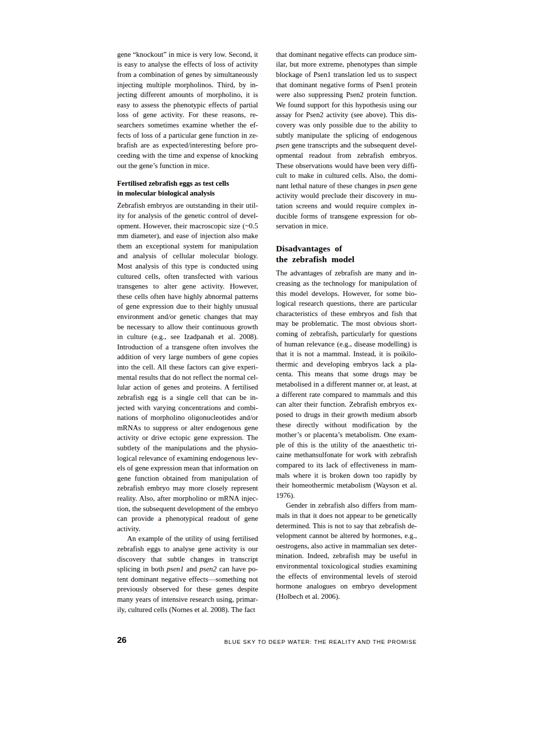gene “knockout” in mice is very low. Second, it is easy to analyse the effects of loss of activity from a combination of genes by simultaneously injecting multiple morpholinos. Third, by injecting different amounts of morpholino, it is easy to assess the phenotypic effects of partial loss of gene activity. For these reasons, researchers sometimes examine whether the effects of loss of a particular gene function in zebrafish are as expected/interesting before proceeding with the time and expense of knocking out the gene’s function in mice.
Fertilised zebrafish eggs as test cells
in molecular biological analysis
Zebrafish embryos are outstanding in their utility for analysis of the genetic control of development. However, their macroscopic size (~0.5 mm diameter), and ease of injection also make them an exceptional system for manipulation and analysis of cellular molecular biology. Most analysis of this type is conducted using cultured cells, often transfected with various transgenes to alter gene activity. However, these cells often have highly abnormal patterns of gene expression due to their highly unusual environment and/or genetic changes that may be necessary to allow their continuous growth in culture (e.g., see Izadpanah et al. 2008). Introduction of a transgene often involves the addition of very large numbers of gene copies into the cell. All these factors can give experimental results that do not reflect the normal cellular action of genes and proteins. A fertilised zebrafish egg is a single cell that can be injected with varying concentrations and combinations of morpholino oligonucleotides and/or mRNAs to suppress or alter endogenous gene activity or drive ectopic gene expression. The subtlety of the manipulations and the physiological relevance of examining endogenous levels of gene expression mean that information on gene function obtained from manipulation of zebrafish embryo may more closely represent reality. Also, after morpholino or mRNA injection, the subsequent development of the embryo can provide a phenotypical readout of gene activity.
An example of the utility of using fertilised zebrafish eggs to analyse gene activity is our discovery that subtle changes in transcript splicing in both psen1 and psen2 can have potent dominant negative effects—something not previously observed for these genes despite many years of intensive research using, primarily, cultured cells (Nornes et al. 2008). The fact
that dominant negative effects can produce similar, but more extreme, phenotypes than simple blockage of Psen1 translation led us to suspect that dominant negative forms of Psen1 protein were also suppressing Psen2 protein function. We found support for this hypothesis using our assay for Psen2 activity (see above). This discovery was only possible due to the ability to subtly manipulate the splicing of endogenous psen gene transcripts and the subsequent developmental readout from zebrafish embryos. These observations would have been very difficult to make in cultured cells. Also, the dominant lethal nature of these changes in psen gene activity would preclude their discovery in mutation screens and would require complex inducible forms of transgene expression for observation in mice.
Disadvantages of
the zebrafish model
The advantages of zebrafish are many and increasing as the technology for manipulation of this model develops. However, for some biological research questions, there are particular characteristics of these embryos and fish that may be problematic. The most obvious shortcoming of zebrafish, particularly for questions of human relevance (e.g., disease modelling) is that it is not a mammal. Instead, it is poikilothermic and developing embryos lack a placenta. This means that some drugs may be metabolised in a different manner or, at least, at a different rate compared to mammals and this can alter their function. Zebrafish embryos exposed to drugs in their growth medium absorb these directly without modification by the mother’s or placenta’s metabolism. One example of this is the utility of the anaesthetic tricaine methansulfonate for work with zebrafish compared to its lack of effectiveness in mammals where it is broken down too rapidly by their homeothermic metabolism (Wayson et al. 1976).
Gender in zebrafish also differs from mammals in that it does not appear to be genetically determined. This is not to say that zebrafish development cannot be altered by hormones, e.g., oestrogens, also active in mammalian sex determination. Indeed, zebrafish may be useful in environmental toxicological studies examining the effects of environmental levels of steroid hormone analogues on embryo development (Holbech et al. 2006).
26
Blue Sky to Deep Water: The Reality and the Promise